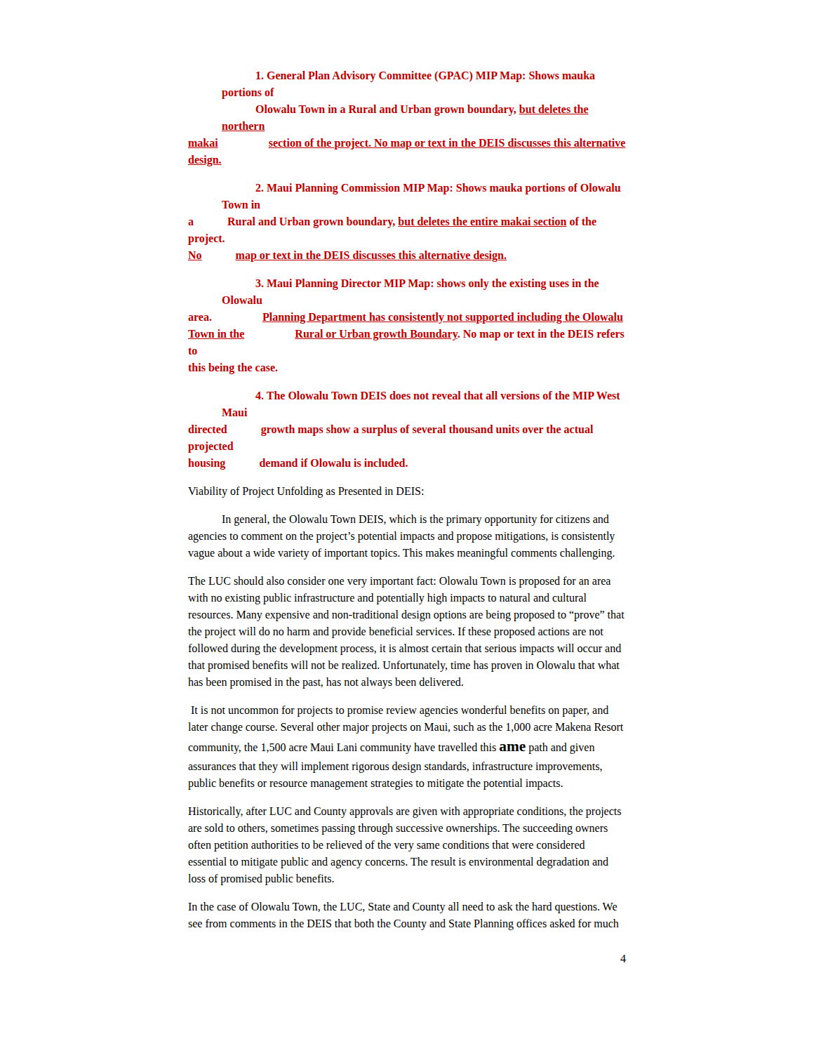1. General Plan Advisory Committee (GPAC) MIP Map: Shows mauka portions of
Olowalu Town in a Rural and Urban grown boundary, but deletes the northern
makai section of the project. No map or text in the DEIS discusses this alternative
design.
2. Maui Planning Commission MIP Map: Shows mauka portions of Olowalu Town in
a Rural and Urban grown boundary, but deletes the entire makai section of the project.
No map or text in the DEIS discusses this alternative design.
3. Maui Planning Director MIP Map: shows only the existing uses in the Olowalu
area. Planning Department has consistently not supported including the Olowalu
Town in the Rural or Urban growth Boundary. No map or text in the DEIS refers to
this being the case.
4. The Olowalu Town DEIS does not reveal that all versions of the MIP West Maui
directed growth maps show a surplus of several thousand units over the actual projected
housing demand if Olowalu is included.
Viability of Project Unfolding as Presented in DEIS:
In general, the Olowalu Town DEIS, which is the primary opportunity for citizens and agencies to comment on the project’s potential impacts and propose mitigations, is consistently vague about a wide variety of important topics. This makes meaningful comments challenging.
The LUC should also consider one very important fact: Olowalu Town is proposed for an area with no existing public infrastructure and potentially high impacts to natural and cultural resources. Many expensive and non-traditional design options are being proposed to “prove” that the project will do no harm and provide beneficial services. If these proposed actions are not followed during the development process, it is almost certain that serious impacts will occur and that promised benefits will not be realized. Unfortunately, time has proven in Olowalu that what has been promised in the past, has not always been delivered.
It is not uncommon for projects to promise review agencies wonderful benefits on paper, and later change course. Several other major projects on Maui, such as the 1,000 acre Makena Resort community, the 1,500 acre Maui Lani community have travelled this ame path and given assurances that they will implement rigorous design standards, infrastructure improvements, public benefits or resource management strategies to mitigate the potential impacts.
Historically, after LUC and County approvals are given with appropriate conditions, the projects are sold to others, sometimes passing through successive ownerships. The succeeding owners often petition authorities to be relieved of the very same conditions that were considered essential to mitigate public and agency concerns. The result is environmental degradation and loss of promised public benefits.
In the case of Olowalu Town, the LUC, State and County all need to ask the hard questions. We see from comments in the DEIS that both the County and State Planning offices asked for much
4